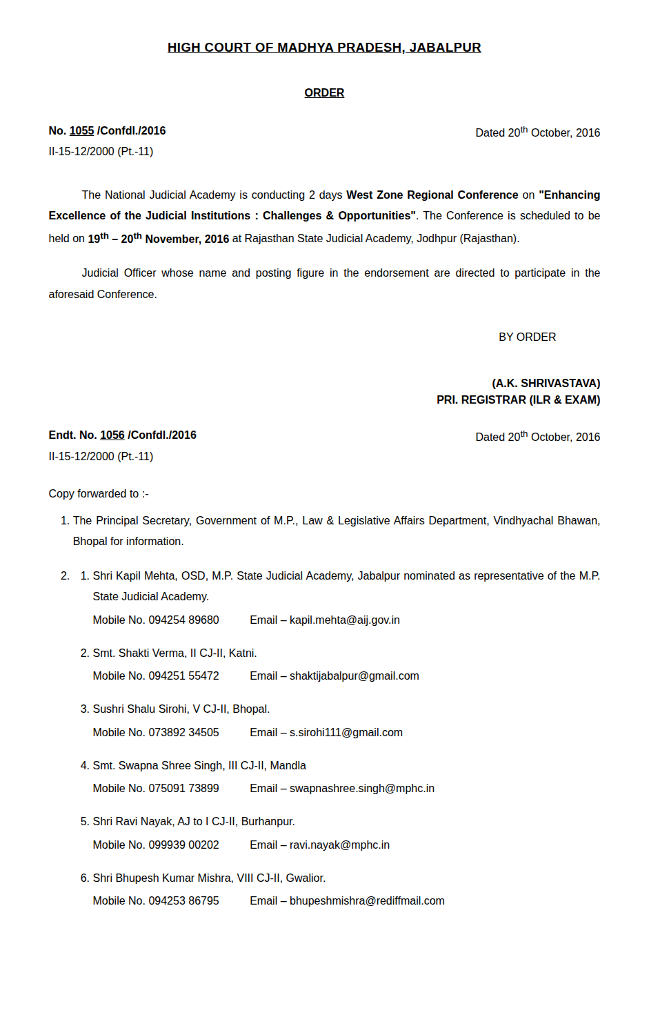HIGH COURT OF MADHYA PRADESH, JABALPUR
ORDER
No. 1055 /Confdl./2016 II-15-12/2000 (Pt.-11)
Dated 20th October, 2016
The National Judicial Academy is conducting 2 days West Zone Regional Conference on "Enhancing Excellence of the Judicial Institutions : Challenges & Opportunities". The Conference is scheduled to be held on 19th – 20th November, 2016 at Rajasthan State Judicial Academy, Jodhpur (Rajasthan).
Judicial Officer whose name and posting figure in the endorsement are directed to participate in the aforesaid Conference.
BY ORDER
(A.K. SHRIVASTAVA)
PRI. REGISTRAR (ILR & EXAM)
Endt. No. 1056 /Confdl./2016 II-15-12/2000 (Pt.-11)
Dated 20th October, 2016
Copy forwarded to :-
The Principal Secretary, Government of M.P., Law & Legislative Affairs Department, Vindhyachal Bhawan, Bhopal for information.
Shri Kapil Mehta, OSD, M.P. State Judicial Academy, Jabalpur nominated as representative of the M.P. State Judicial Academy. Mobile No. 094254 89680 Email – kapil.mehta@aij.gov.in
Smt. Shakti Verma, II CJ-II, Katni. Mobile No. 094251 55472 Email – shaktijabalpur@gmail.com
Sushri Shalu Sirohi, V CJ-II, Bhopal. Mobile No. 073892 34505 Email – s.sirohi111@gmail.com
Smt. Swapna Shree Singh, III CJ-II, Mandla Mobile No. 075091 73899 Email – swapnashree.singh@mphc.in
Shri Ravi Nayak, AJ to I CJ-II, Burhanpur. Mobile No. 099939 00202 Email – ravi.nayak@mphc.in
Shri Bhupesh Kumar Mishra, VIII CJ-II, Gwalior. Mobile No. 094253 86795 Email – bhupeshmishra@rediffmail.com